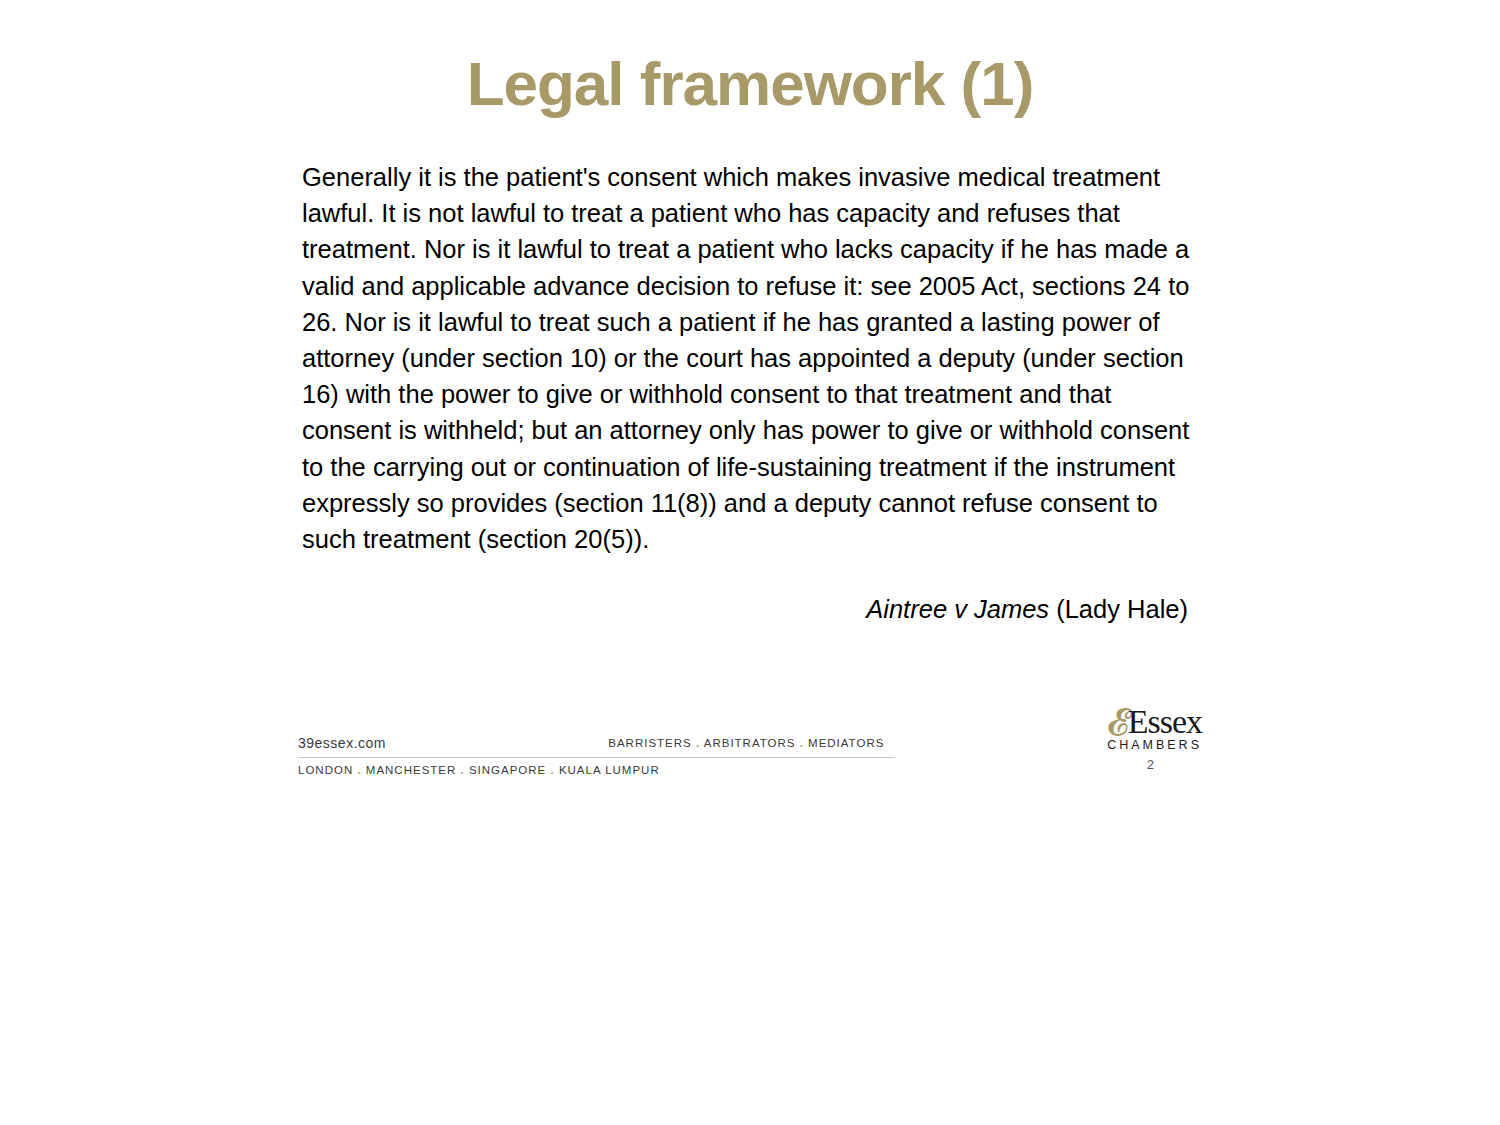Legal framework (1)
Generally it is the patient's consent which makes invasive medical treatment lawful. It is not lawful to treat a patient who has capacity and refuses that treatment. Nor is it lawful to treat a patient who lacks capacity if he has made a valid and applicable advance decision to refuse it: see 2005 Act, sections 24 to 26. Nor is it lawful to treat such a patient if he has granted a lasting power of attorney (under section 10) or the court has appointed a deputy (under section 16) with the power to give or withhold consent to that treatment and that consent is withheld; but an attorney only has power to give or withhold consent to the carrying out or continuation of life-sustaining treatment if the instrument expressly so provides (section 11(8)) and a deputy cannot refuse consent to such treatment (section 20(5)).
Aintree v James (Lady Hale)
39essex.com
BARRISTERS . ARBITRATORS . MEDIATORS
𝓔Essex
CHAMBERS
LONDON . MANCHESTER . SINGAPORE . KUALA LUMPUR
2